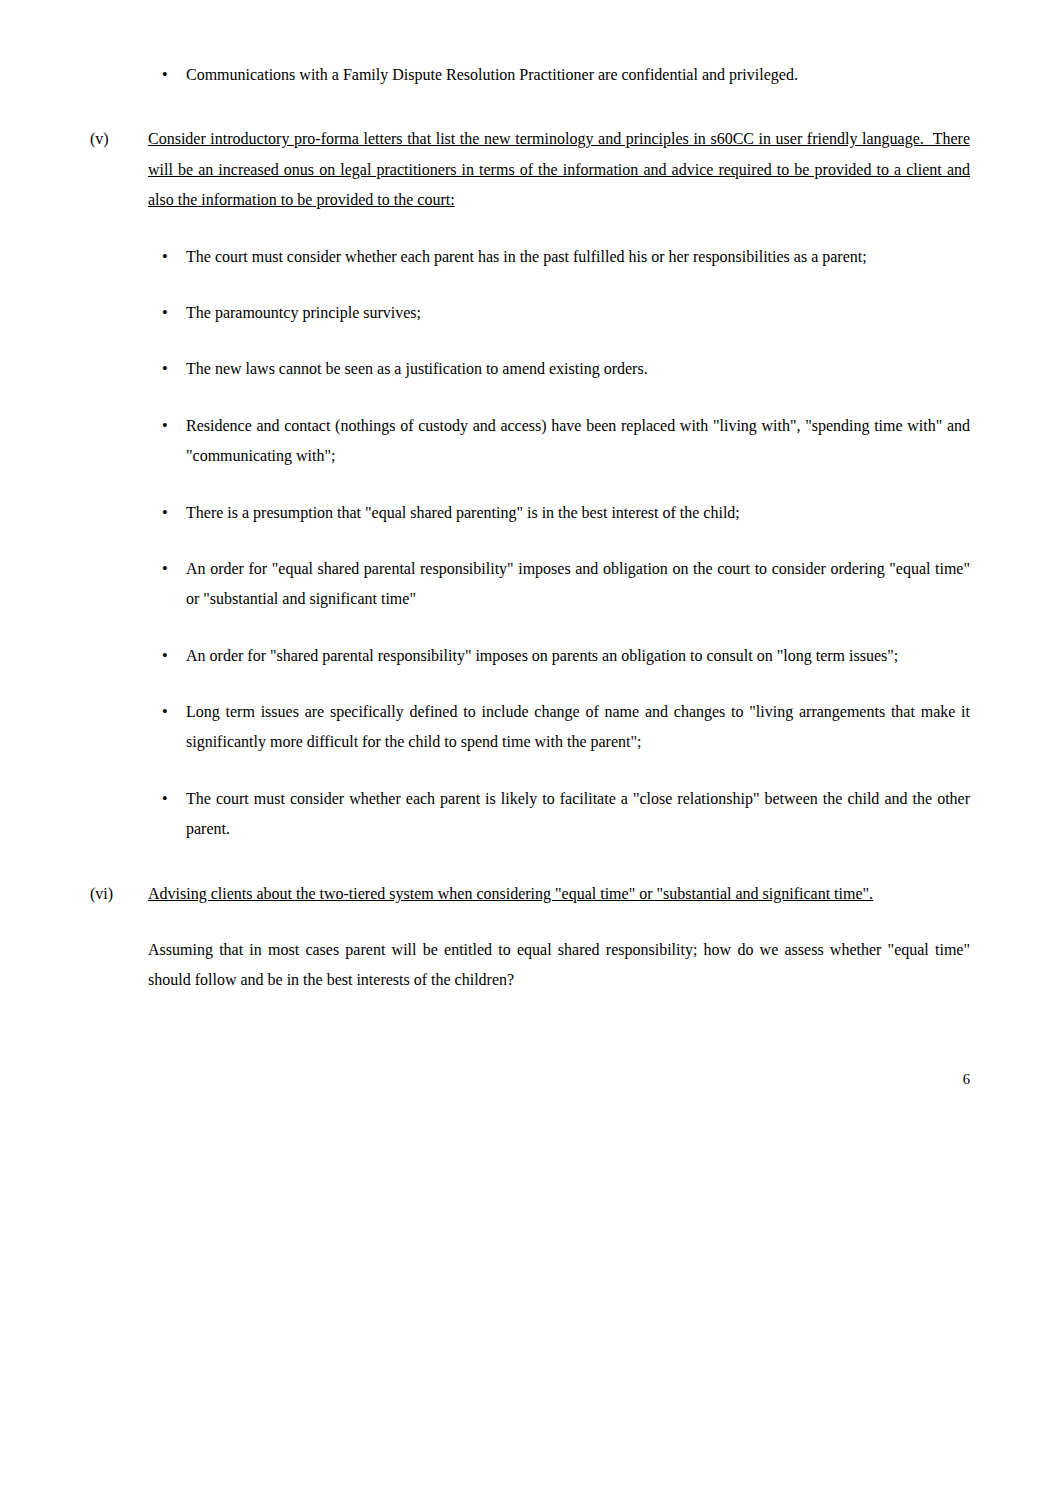Communications with a Family Dispute Resolution Practitioner are confidential and privileged.
(v)
Consider introductory pro-forma letters that list the new terminology and principles in s60CC in user friendly language. There will be an increased onus on legal practitioners in terms of the information and advice required to be provided to a client and also the information to be provided to the court:
The court must consider whether each parent has in the past fulfilled his or her responsibilities as a parent;
The paramountcy principle survives;
The new laws cannot be seen as a justification to amend existing orders.
Residence and contact (nothings of custody and access) have been replaced with "living with", "spending time with" and "communicating with";
There is a presumption that "equal shared parenting" is in the best interest of the child;
An order for "equal shared parental responsibility" imposes and obligation on the court to consider ordering "equal time" or "substantial and significant time"
An order for "shared parental responsibility" imposes on parents an obligation to consult on "long term issues";
Long term issues are specifically defined to include change of name and changes to "living arrangements that make it significantly more difficult for the child to spend time with the parent";
The court must consider whether each parent is likely to facilitate a "close relationship" between the child and the other parent.
(vi)
Advising clients about the two-tiered system when considering "equal time" or "substantial and significant time".
Assuming that in most cases parent will be entitled to equal shared responsibility; how do we assess whether "equal time" should follow and be in the best interests of the children?
6